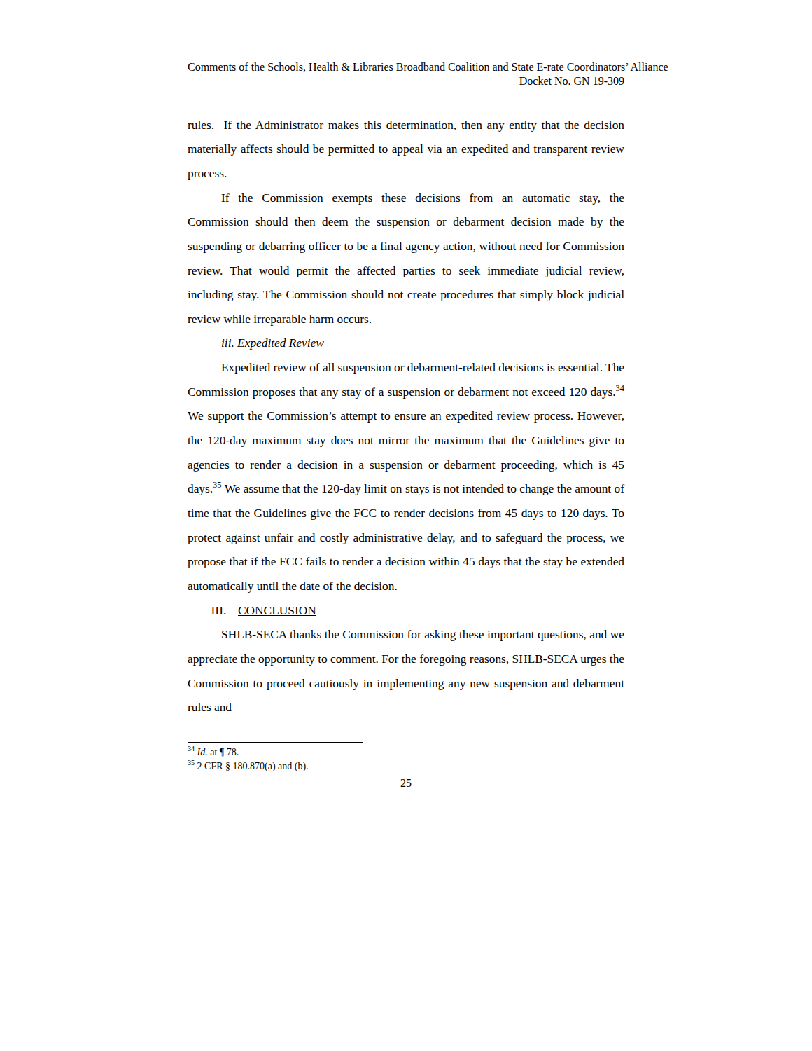Comments of the Schools, Health & Libraries Broadband Coalition and State E-rate Coordinators’ Alliance
Docket No. GN 19-309
rules. If the Administrator makes this determination, then any entity that the decision materially affects should be permitted to appeal via an expedited and transparent review process.
If the Commission exempts these decisions from an automatic stay, the Commission should then deem the suspension or debarment decision made by the suspending or debarring officer to be a final agency action, without need for Commission review. That would permit the affected parties to seek immediate judicial review, including stay. The Commission should not create procedures that simply block judicial review while irreparable harm occurs.
iii. Expedited Review
Expedited review of all suspension or debarment-related decisions is essential. The Commission proposes that any stay of a suspension or debarment not exceed 120 days.34 We support the Commission’s attempt to ensure an expedited review process. However, the 120-day maximum stay does not mirror the maximum that the Guidelines give to agencies to render a decision in a suspension or debarment proceeding, which is 45 days.35 We assume that the 120-day limit on stays is not intended to change the amount of time that the Guidelines give the FCC to render decisions from 45 days to 120 days. To protect against unfair and costly administrative delay, and to safeguard the process, we propose that if the FCC fails to render a decision within 45 days that the stay be extended automatically until the date of the decision.
III. CONCLUSION
SHLB-SECA thanks the Commission for asking these important questions, and we appreciate the opportunity to comment. For the foregoing reasons, SHLB-SECA urges the Commission to proceed cautiously in implementing any new suspension and debarment rules and
34 Id. at ¶ 78.
35 2 CFR § 180.870(a) and (b).
25